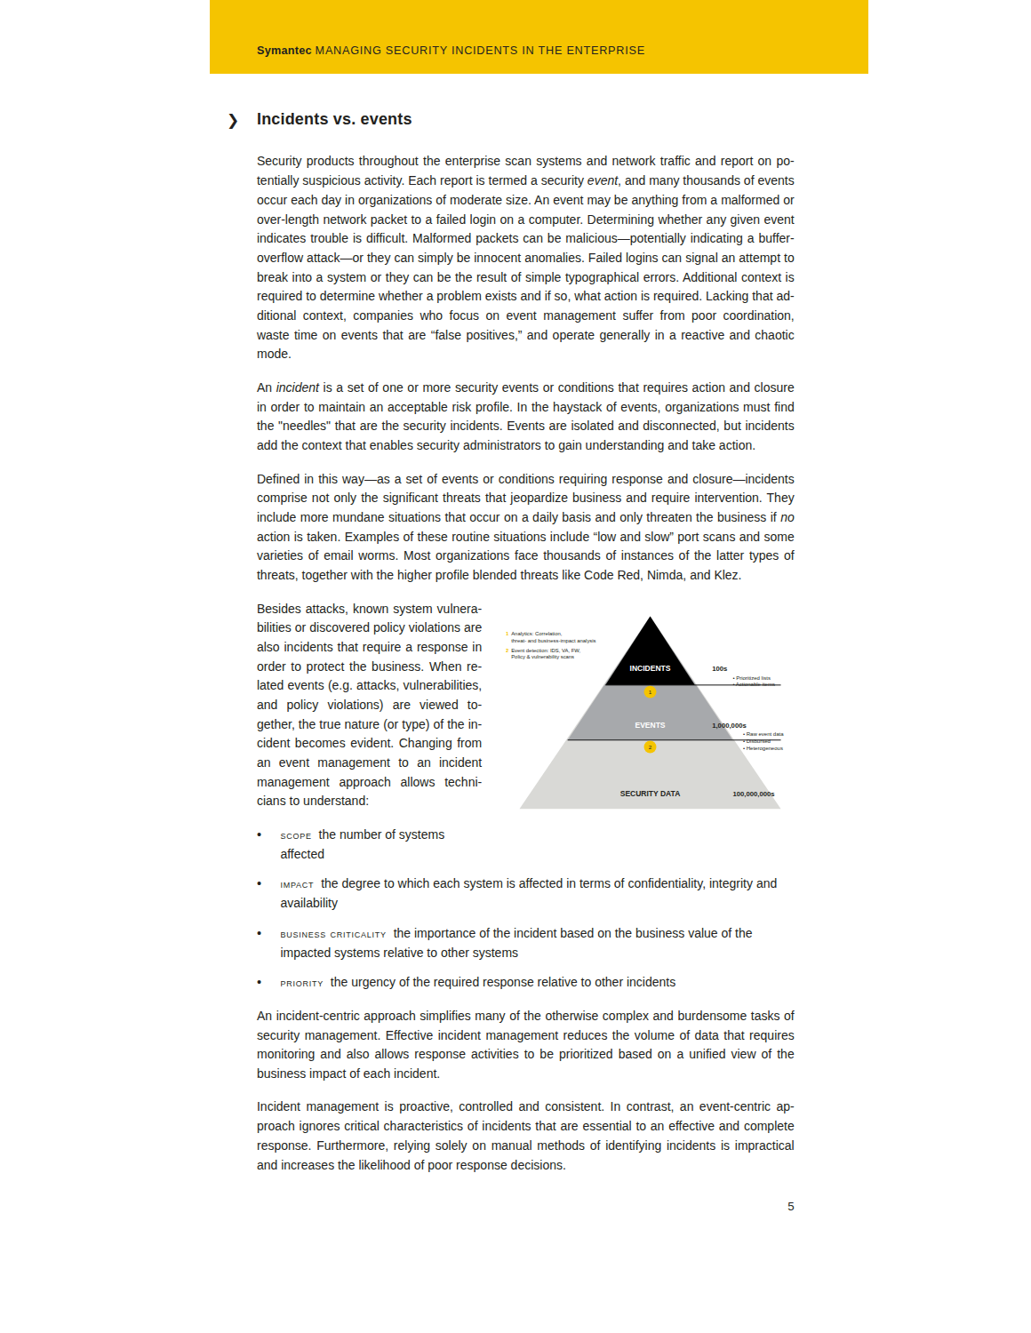Symantec MANAGING SECURITY INCIDENTS IN THE ENTERPRISE
❯Incidents vs. events
Security products throughout the enterprise scan systems and network traffic and report on potentially suspicious activity. Each report is termed a security event, and many thousands of events occur each day in organizations of moderate size. An event may be anything from a malformed or over-length network packet to a failed login on a computer. Determining whether any given event indicates trouble is difficult. Malformed packets can be malicious—potentially indicating a buffer-overflow attack—or they can simply be innocent anomalies. Failed logins can signal an attempt to break into a system or they can be the result of simple typographical errors. Additional context is required to determine whether a problem exists and if so, what action is required. Lacking that additional context, companies who focus on event management suffer from poor coordination, waste time on events that are “false positives,” and operate generally in a reactive and chaotic mode.
An incident is a set of one or more security events or conditions that requires action and closure in order to maintain an acceptable risk profile. In the haystack of events, organizations must find the "needles" that are the security incidents. Events are isolated and disconnected, but incidents add the context that enables security administrators to gain understanding and take action.
Defined in this way—as a set of events or conditions requiring response and closure—incidents comprise not only the significant threats that jeopardize business and require intervention. They include more mundane situations that occur on a daily basis and only threaten the business if no action is taken. Examples of these routine situations include “low and slow” port scans and some varieties of email worms. Most organizations face thousands of instances of the latter types of threats, together with the higher profile blended threats like Code Red, Nimda, and Klez.
1 2 1 Analytics: Correlation, threat- and business-impact analysis 2 Event detection: IDS, VA, FW, Policy & vulnerability scans INCIDENTS EVENTS SECURITY DATA 100s • Prioritized lists • Actionable items 1,000,000s • Raw event data • Disbursed • Heterogeneous 100,000,000s
Besides attacks, known system vulnerabilities or discovered policy violations are also incidents that require a response in order to protect the business. When related events (e.g. attacks, vulnerabilities, and policy violations) are viewed together, the true nature (or type) of the incident becomes evident. Changing from an event management to an incident management approach allows technicians to understand:
SCOPE the number of systems affected
IMPACT the degree to which each system is affected in terms of confidentiality, integrity and availability
BUSINESS CRITICALITY the importance of the incident based on the business value of the impacted systems relative to other systems
PRIORITY the urgency of the required response relative to other incidents
An incident-centric approach simplifies many of the otherwise complex and burdensome tasks of security management. Effective incident management reduces the volume of data that requires monitoring and also allows response activities to be prioritized based on a unified view of the business impact of each incident.
Incident management is proactive, controlled and consistent. In contrast, an event-centric approach ignores critical characteristics of incidents that are essential to an effective and complete response. Furthermore, relying solely on manual methods of identifying incidents is impractical and increases the likelihood of poor response decisions.
5